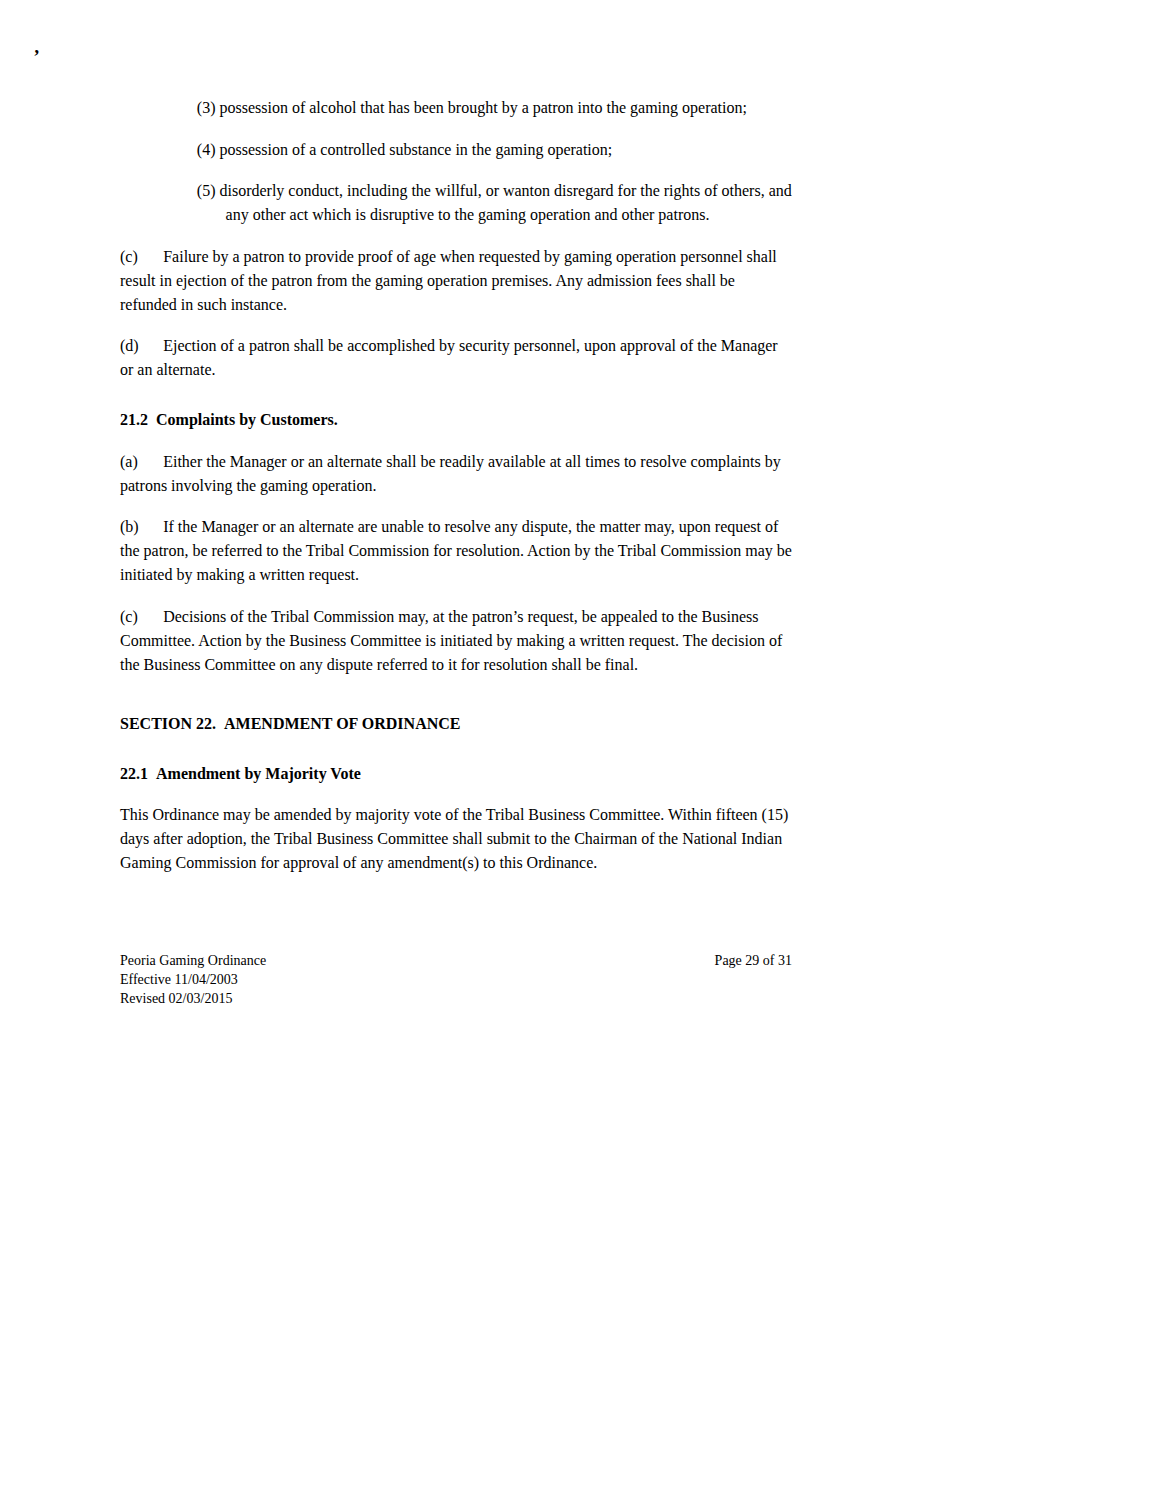’
(3) possession of alcohol that has been brought by a patron into the gaming operation;
(4) possession of a controlled substance in the gaming operation;
(5) disorderly conduct, including the willful, or wanton disregard for the rights of others, and any other act which is disruptive to the gaming operation and other patrons.
(c) Failure by a patron to provide proof of age when requested by gaming operation personnel shall result in ejection of the patron from the gaming operation premises. Any admission fees shall be refunded in such instance.
(d) Ejection of a patron shall be accomplished by security personnel, upon approval of the Manager or an alternate.
21.2 Complaints by Customers.
(a) Either the Manager or an alternate shall be readily available at all times to resolve complaints by patrons involving the gaming operation.
(b) If the Manager or an alternate are unable to resolve any dispute, the matter may, upon request of the patron, be referred to the Tribal Commission for resolution. Action by the Tribal Commission may be initiated by making a written request.
(c) Decisions of the Tribal Commission may, at the patron’s request, be appealed to the Business Committee. Action by the Business Committee is initiated by making a written request. The decision of the Business Committee on any dispute referred to it for resolution shall be final.
SECTION 22. AMENDMENT OF ORDINANCE
22.1 Amendment by Majority Vote
This Ordinance may be amended by majority vote of the Tribal Business Committee. Within fifteen (15) days after adoption, the Tribal Business Committee shall submit to the Chairman of the National Indian Gaming Commission for approval of any amendment(s) to this Ordinance.
Peoria Gaming Ordinance
Effective 11/04/2003
Revised 02/03/2015
Page 29 of 31